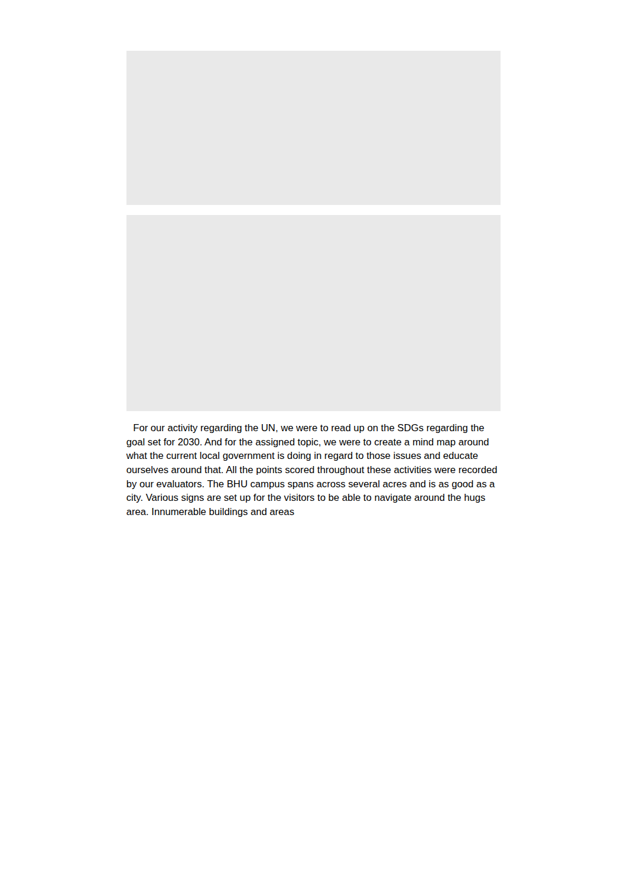For our activity regarding the UN, we were to read up on the SDGs regarding the goal set for 2030. And for the assigned topic, we were to create a mind map around what the current local government is doing in regard to those issues and educate ourselves around that. All the points scored throughout these activities were recorded by our evaluators. The BHU campus spans across several acres and is as good as a city. Various signs are set up for the visitors to be able to navigate around the hugs area. Innumerable buildings and areas